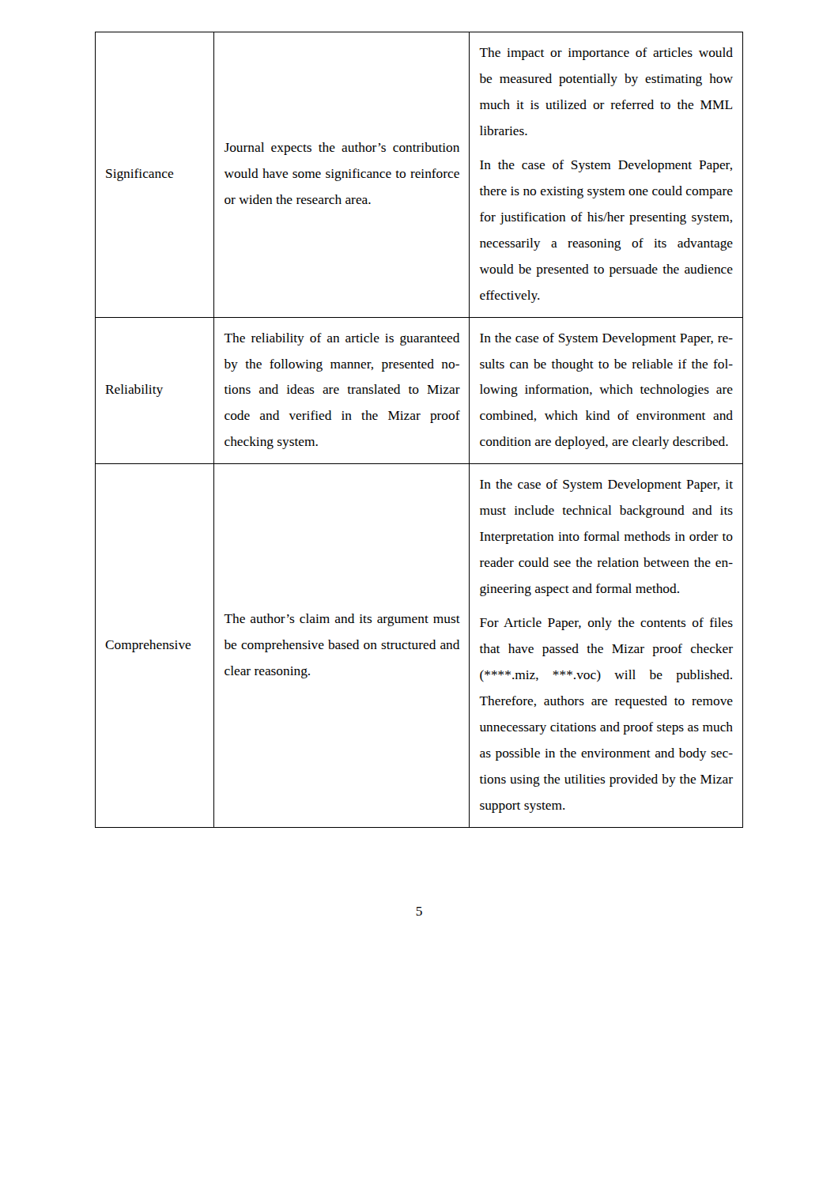| Significance | Journal expects the author’s contribution would have some significance to reinforce or widen the research area. | The impact or importance of articles would be measured potentially by estimating how much it is utilized or referred to the MML libraries. In the case of System Development Paper, there is no existing system one could compare for justification of his/her presenting system, necessarily a reasoning of its advantage would be presented to persuade the audience effectively. |
| Reliability | The reliability of an article is guaranteed by the following manner, presented notions and ideas are translated to Mizar code and verified in the Mizar proof checking system. | In the case of System Development Paper, results can be thought to be reliable if the following information, which technologies are combined, which kind of environment and condition are deployed, are clearly described. |
| Comprehensive | The author’s claim and its argument must be comprehensive based on structured and clear reasoning. | In the case of System Development Paper, it must include technical background and its Interpretation into formal methods in order to reader could see the relation between the engineering aspect and formal method. For Article Paper, only the contents of files that have passed the Mizar proof checker (****.miz, ***.voc) will be published. Therefore, authors are requested to remove unnecessary citations and proof steps as much as possible in the environment and body sections using the utilities provided by the Mizar support system. |
5